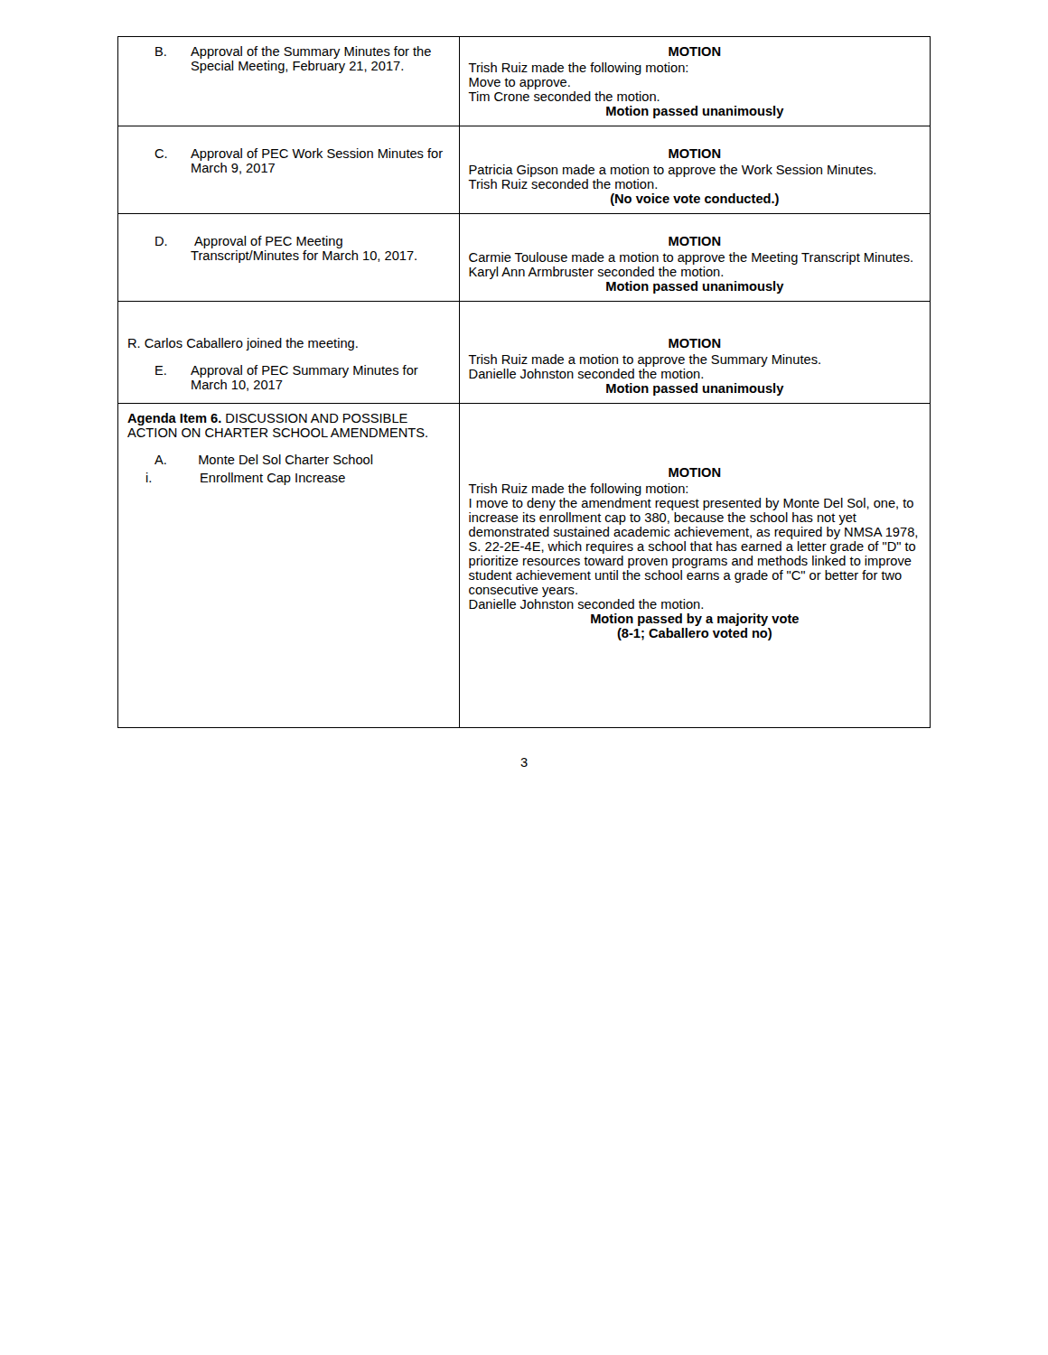| B. Approval of the Summary Minutes for the Special Meeting, February 21, 2017. | MOTION Trish Ruiz made the following motion: Move to approve. Tim Crone seconded the motion. Motion passed unanimously |
| C. Approval of PEC Work Session Minutes for March 9, 2017 | MOTION Patricia Gipson made a motion to approve the Work Session Minutes. Trish Ruiz seconded the motion. (No voice vote conducted.) |
| D. Approval of PEC Meeting Transcript/Minutes for March 10, 2017. | MOTION Carmie Toulouse made a motion to approve the Meeting Transcript Minutes. Karyl Ann Armbruster seconded the motion. Motion passed unanimously |
| R. Carlos Caballero joined the meeting. E. Approval of PEC Summary Minutes for March 10, 2017 | MOTION Trish Ruiz made a motion to approve the Summary Minutes. Danielle Johnston seconded the motion. Motion passed unanimously |
| Agenda Item 6. DISCUSSION AND POSSIBLE ACTION ON CHARTER SCHOOL AMENDMENTS. A. Monte Del Sol Charter School i. Enrollment Cap Increase | MOTION Trish Ruiz made the following motion: I move to deny the amendment request presented by Monte Del Sol, one, to increase its enrollment cap to 380, because the school has not yet demonstrated sustained academic achievement, as required by NMSA 1978, S. 22-2E-4E, which requires a school that has earned a letter grade of "D" to prioritize resources toward proven programs and methods linked to improve student achievement until the school earns a grade of "C" or better for two consecutive years. Danielle Johnston seconded the motion. Motion passed by a majority vote (8-1; Caballero voted no) |
3